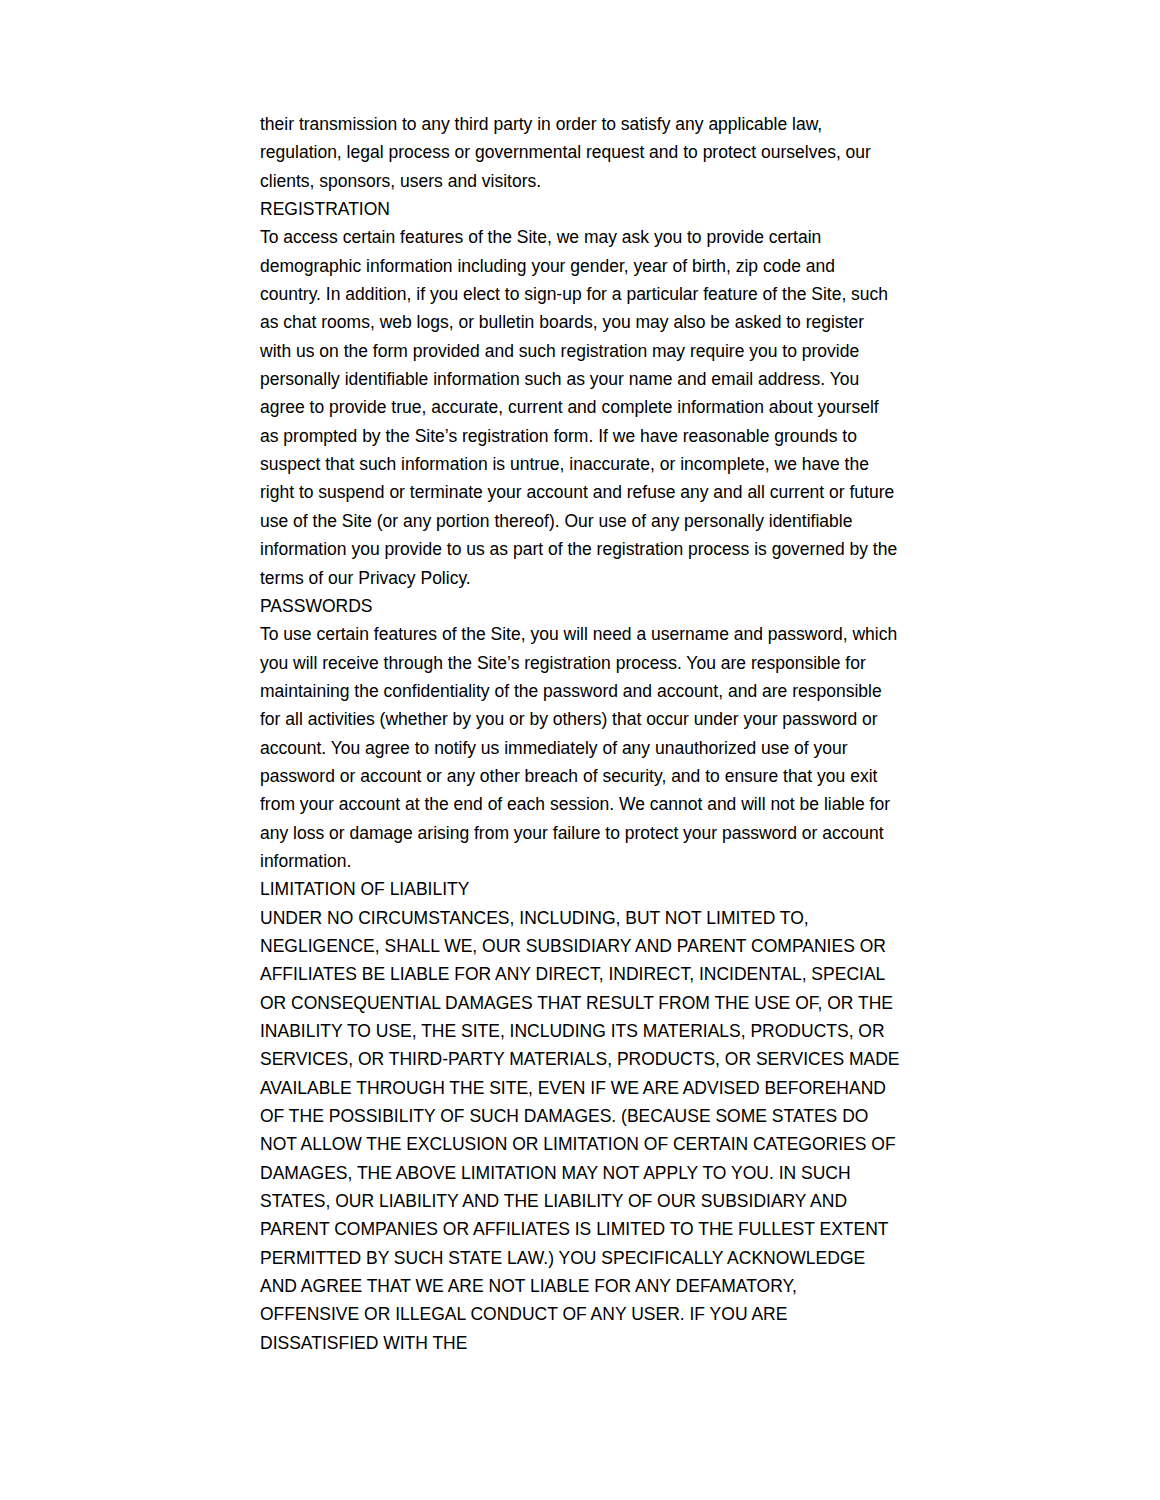their transmission to any third party in order to satisfy any applicable law, regulation, legal process or governmental request and to protect ourselves, our clients, sponsors, users and visitors.
Registration
To access certain features of the Site, we may ask you to provide certain demographic information including your gender, year of birth, zip code and country. In addition, if you elect to sign-up for a particular feature of the Site, such as chat rooms, web logs, or bulletin boards, you may also be asked to register with us on the form provided and such registration may require you to provide personally identifiable information such as your name and email address. You agree to provide true, accurate, current and complete information about yourself as prompted by the Site’s registration form. If we have reasonable grounds to suspect that such information is untrue, inaccurate, or incomplete, we have the right to suspend or terminate your account and refuse any and all current or future use of the Site (or any portion thereof). Our use of any personally identifiable information you provide to us as part of the registration process is governed by the terms of our Privacy Policy.
Passwords
To use certain features of the Site, you will need a username and password, which you will receive through the Site’s registration process. You are responsible for maintaining the confidentiality of the password and account, and are responsible for all activities (whether by you or by others) that occur under your password or account. You agree to notify us immediately of any unauthorized use of your password or account or any other breach of security, and to ensure that you exit from your account at the end of each session. We cannot and will not be liable for any loss or damage arising from your failure to protect your password or account information.
Limitation of Liability
Under no circumstances, including, but not limited to, negligence, shall we, our subsidiary and parent companies or affiliates be liable for any direct, indirect, incidental, special or consequential damages that result from the use of, or the inability to use, the Site, including its materials, products, or services, or third-party materials, products, or services made available through the Site, even if we are advised beforehand of the possibility of such damages. (Because some states do not allow the exclusion or limitation of certain categories of damages, the above limitation may not apply to you. In such states, our liability and the liability of our subsidiary and parent companies or affiliates is limited to the fullest extent permitted by such state law.) You specifically acknowledge and agree that we are not liable for any defamatory, offensive or illegal conduct of any user. If you are dissatisfied with the